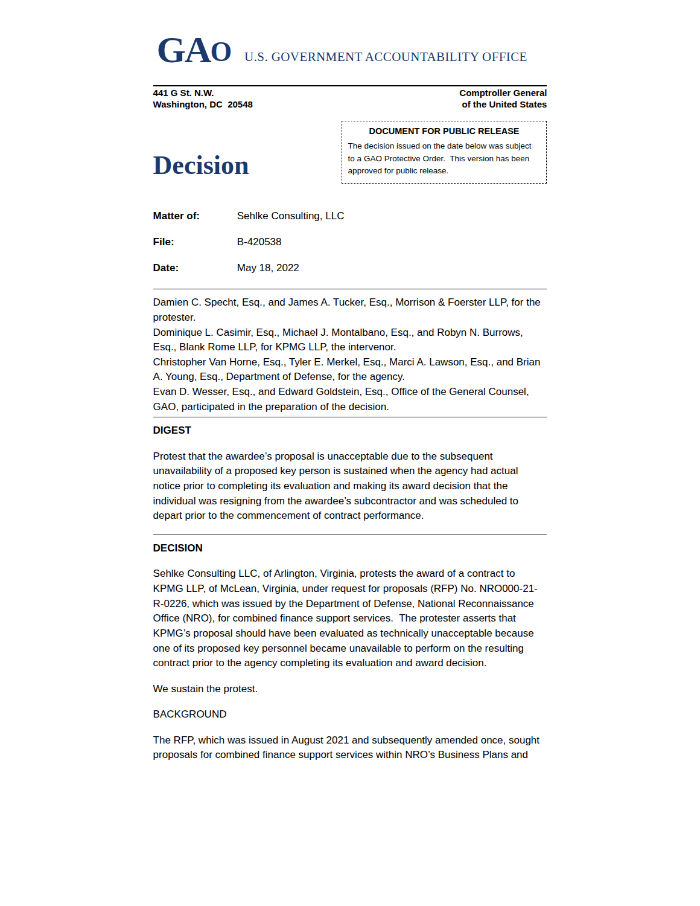GAO
U.S. GOVERNMENT ACCOUNTABILITY OFFICE
441 G St. N.W.
Washington, DC 20548
Comptroller General
of the United States
Decision
DOCUMENT FOR PUBLIC RELEASE
The decision issued on the date below was subject to a GAO Protective Order. This version has been approved for public release.
| Matter of: | Sehlke Consulting, LLC |
| File: | B-420538 |
| Date: | May 18, 2022 |
Damien C. Specht, Esq., and James A. Tucker, Esq., Morrison & Foerster LLP, for the protester.
Dominique L. Casimir, Esq., Michael J. Montalbano, Esq., and Robyn N. Burrows, Esq., Blank Rome LLP, for KPMG LLP, the intervenor.
Christopher Van Horne, Esq., Tyler E. Merkel, Esq., Marci A. Lawson, Esq., and Brian A. Young, Esq., Department of Defense, for the agency.
Evan D. Wesser, Esq., and Edward Goldstein, Esq., Office of the General Counsel, GAO, participated in the preparation of the decision.
DIGEST
Protest that the awardee’s proposal is unacceptable due to the subsequent unavailability of a proposed key person is sustained when the agency had actual notice prior to completing its evaluation and making its award decision that the individual was resigning from the awardee’s subcontractor and was scheduled to depart prior to the commencement of contract performance.
DECISION
Sehlke Consulting LLC, of Arlington, Virginia, protests the award of a contract to KPMG LLP, of McLean, Virginia, under request for proposals (RFP) No. NRO000-21-R-0226, which was issued by the Department of Defense, National Reconnaissance Office (NRO), for combined finance support services. The protester asserts that KPMG’s proposal should have been evaluated as technically unacceptable because one of its proposed key personnel became unavailable to perform on the resulting contract prior to the agency completing its evaluation and award decision.
We sustain the protest.
BACKGROUND
The RFP, which was issued in August 2021 and subsequently amended once, sought proposals for combined finance support services within NRO’s Business Plans and